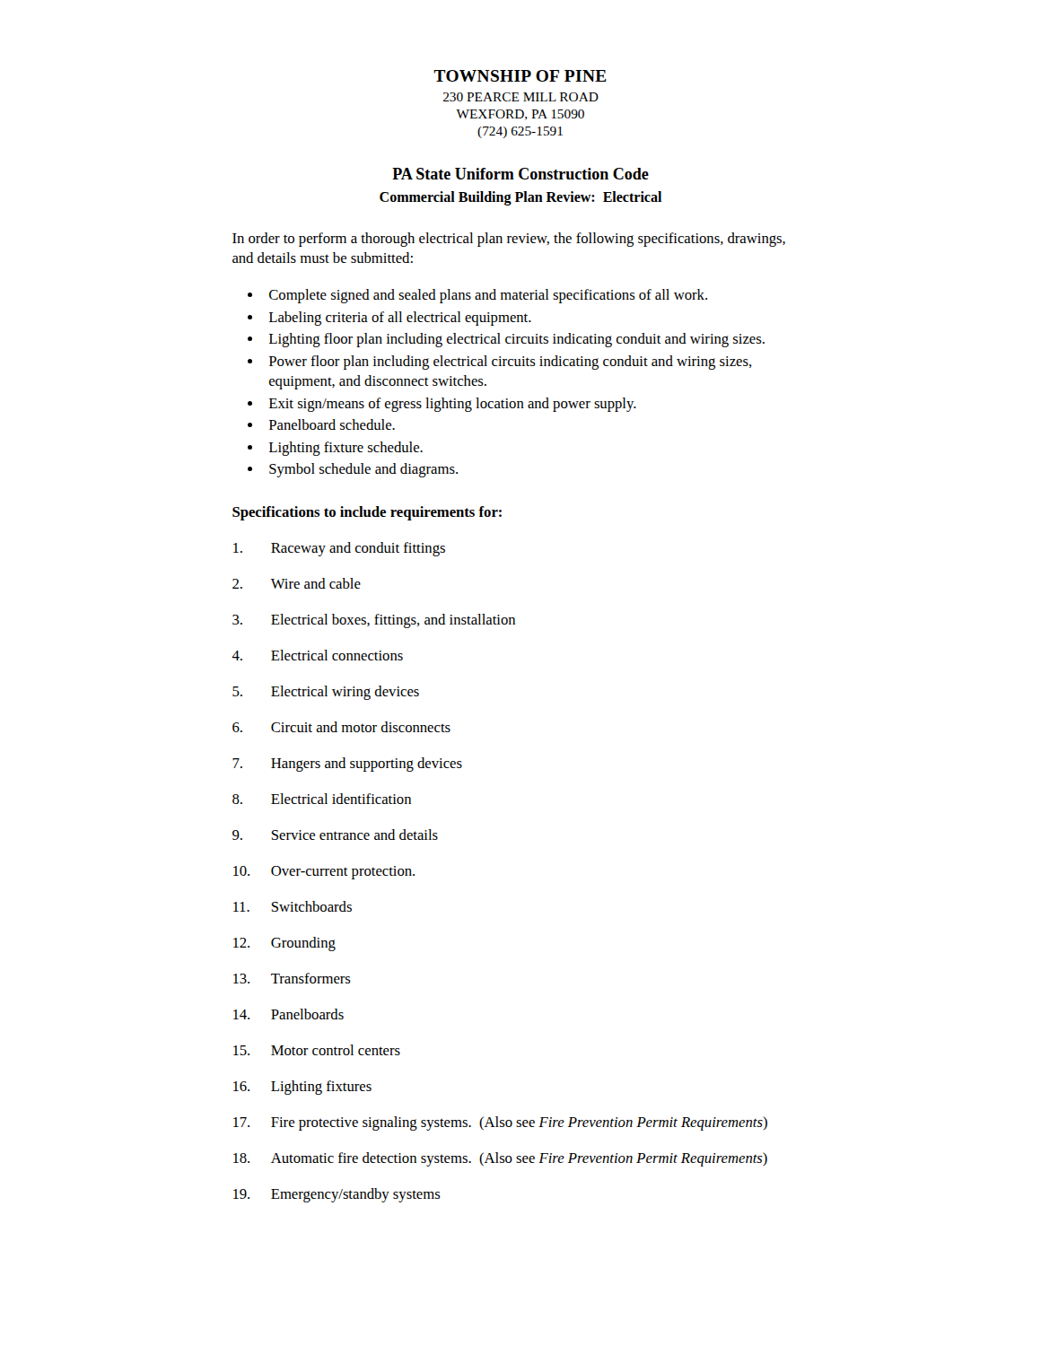TOWNSHIP OF PINE
230 PEARCE MILL ROAD
WEXFORD, PA 15090
(724) 625-1591
PA State Uniform Construction Code
Commercial Building Plan Review: Electrical
In order to perform a thorough electrical plan review, the following specifications, drawings, and details must be submitted:
Complete signed and sealed plans and material specifications of all work.
Labeling criteria of all electrical equipment.
Lighting floor plan including electrical circuits indicating conduit and wiring sizes.
Power floor plan including electrical circuits indicating conduit and wiring sizes, equipment, and disconnect switches.
Exit sign/means of egress lighting location and power supply.
Panelboard schedule.
Lighting fixture schedule.
Symbol schedule and diagrams.
Specifications to include requirements for:
Raceway and conduit fittings
Wire and cable
Electrical boxes, fittings, and installation
Electrical connections
Electrical wiring devices
Circuit and motor disconnects
Hangers and supporting devices
Electrical identification
Service entrance and details
Over-current protection.
Switchboards
Grounding
Transformers
Panelboards
Motor control centers
Lighting fixtures
Fire protective signaling systems. (Also see Fire Prevention Permit Requirements)
Automatic fire detection systems. (Also see Fire Prevention Permit Requirements)
Emergency/standby systems